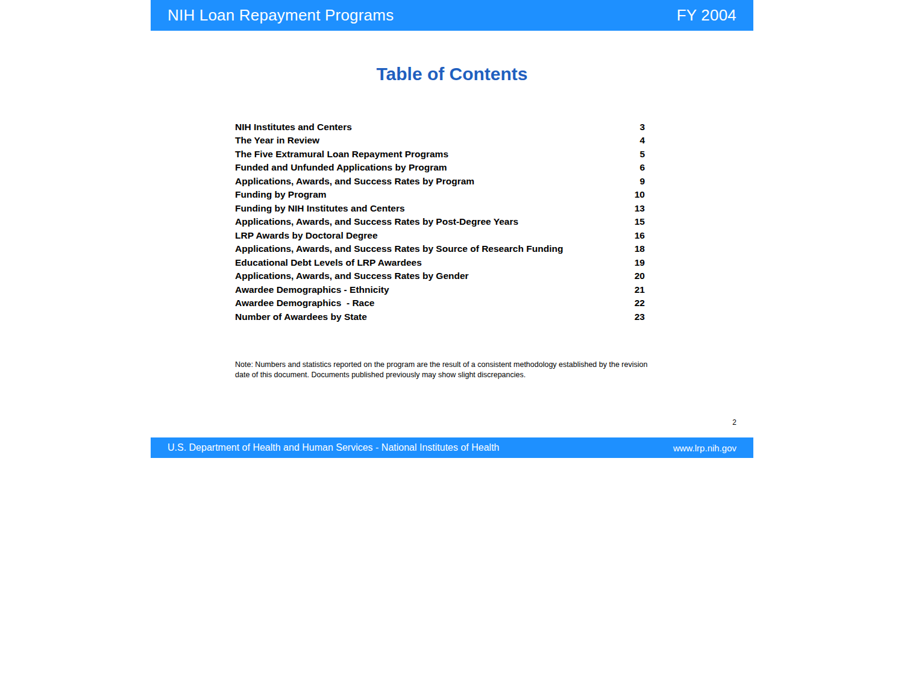NIH Loan Repayment Programs
FY 2004
Table of Contents
NIH Institutes and Centers 3
The Year in Review 4
The Five Extramural Loan Repayment Programs 5
Funded and Unfunded Applications by Program 6
Applications, Awards, and Success Rates by Program 9
Funding by Program 10
Funding by NIH Institutes and Centers 13
Applications, Awards, and Success Rates by Post-Degree Years 15
LRP Awards by Doctoral Degree 16
Applications, Awards, and Success Rates by Source of Research Funding 18
Educational Debt Levels of LRP Awardees 19
Applications, Awards, and Success Rates by Gender 20
Awardee Demographics - Ethnicity 21
Awardee Demographics - Race 22
Number of Awardees by State 23
Note: Numbers and statistics reported on the program are the result of a consistent methodology established by the revision date of this document. Documents published previously may show slight discrepancies.
2
U.S. Department of Health and Human Services - National Institutes of Health
www.lrp.nih.gov